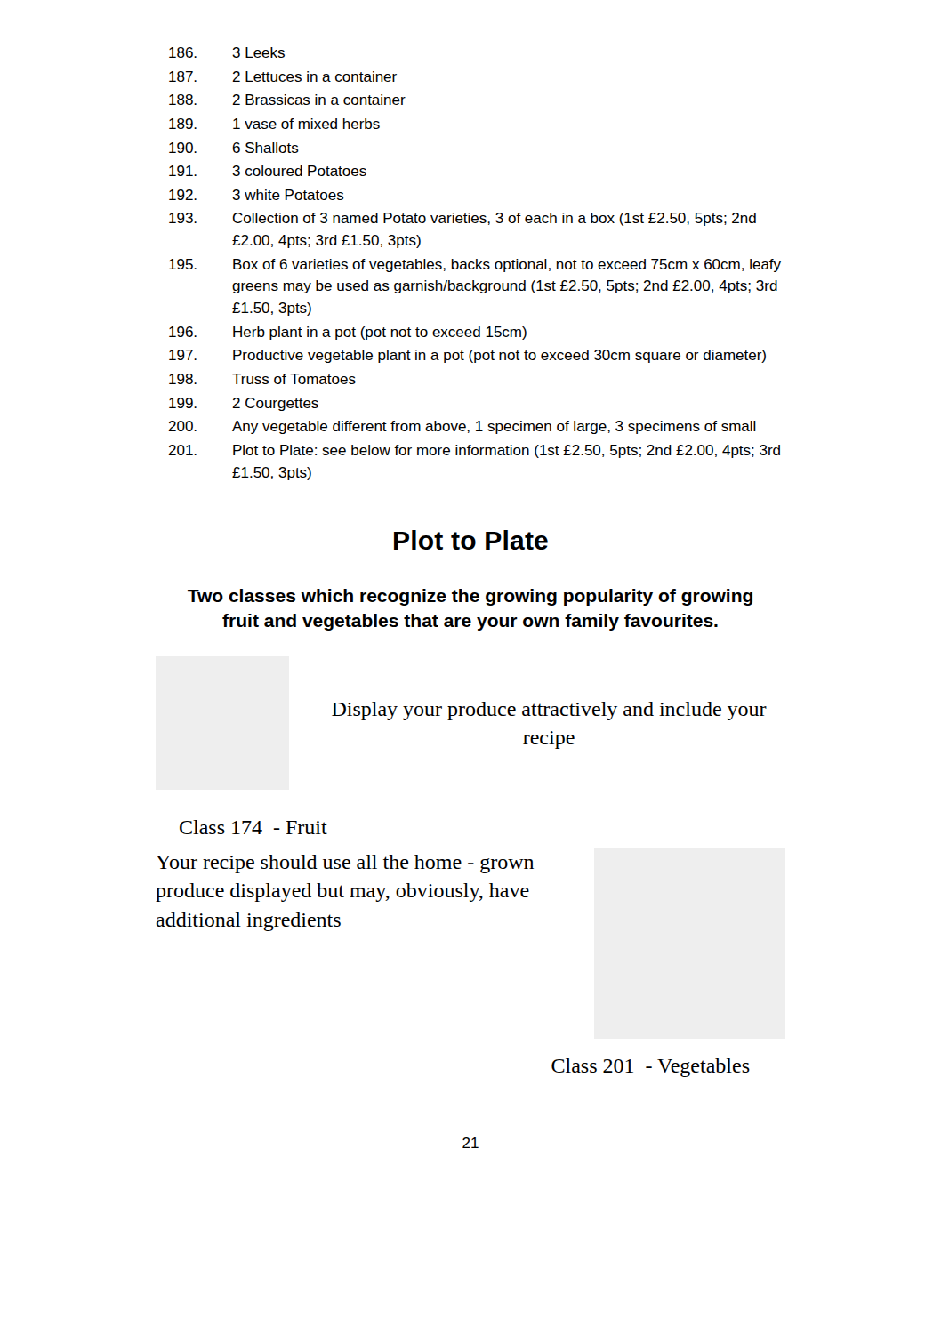186.
3 Leeks
187.
2 Lettuces in a container
188.
2 Brassicas in a container
189.
1 vase of mixed herbs
190.
6 Shallots
191.
3 coloured Potatoes
192.
3 white Potatoes
193.
Collection of 3 named Potato varieties, 3 of each in a box (1st £2.50, 5pts; 2nd £2.00, 4pts; 3rd £1.50, 3pts)
195.
Box of 6 varieties of vegetables, backs optional, not to exceed 75cm x 60cm, leafy greens may be used as garnish/background (1st £2.50, 5pts; 2nd £2.00, 4pts; 3rd £1.50, 3pts)
196.
Herb plant in a pot (pot not to exceed 15cm)
197.
Productive vegetable plant in a pot (pot not to exceed 30cm square or diameter)
198.
Truss of Tomatoes
199.
2 Courgettes
200.
Any vegetable different from above, 1 specimen of large, 3 specimens of small
201.
Plot to Plate: see below for more information (1st £2.50, 5pts; 2nd £2.00, 4pts; 3rd £1.50, 3pts)
Plot to Plate
Two classes which recognize the growing popularity of growing fruit and vegetables that are your own family favourites.
Display your produce attractively and include your recipe
Class 174 - Fruit
Your recipe should use all the home - grown produce displayed but may, obviously, have additional ingredients
Class 201 - Vegetables
21